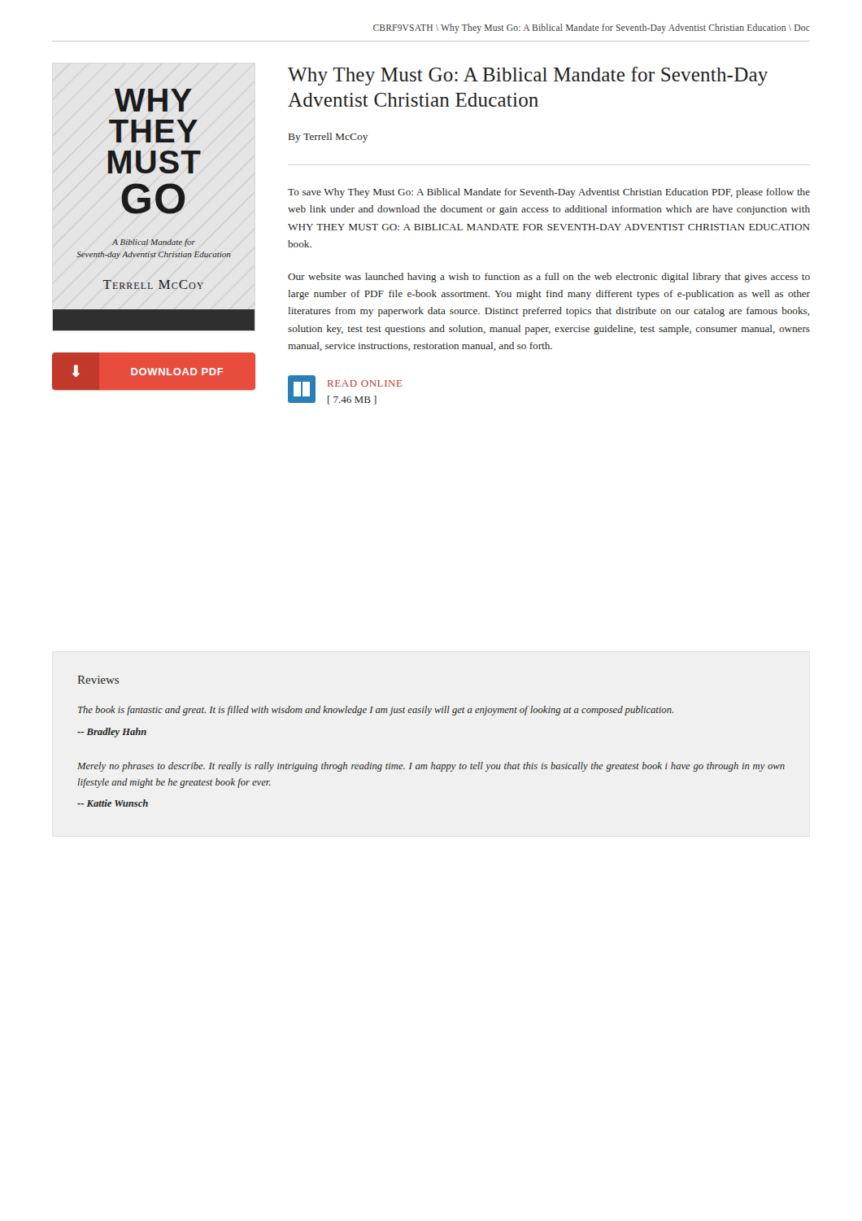CBRF9VSATH \ Why They Must Go: A Biblical Mandate for Seventh-Day Adventist Christian Education \ Doc
WHY THEY MUST GO
A Biblical Mandate for
Seventh-day Adventist Christian Education
Terrell McCoy
⬇
DOWNLOAD PDF
Why They Must Go: A Biblical Mandate for Seventh-Day Adventist Christian Education
By Terrell McCoy
To save Why They Must Go: A Biblical Mandate for Seventh-Day Adventist Christian Education PDF, please follow the web link under and download the document or gain access to additional information which are have conjunction with WHY THEY MUST GO: A BIBLICAL MANDATE FOR SEVENTH-DAY ADVENTIST CHRISTIAN EDUCATION book.
Our website was launched having a wish to function as a full on the web electronic digital library that gives access to large number of PDF file e-book assortment. You might find many different types of e-publication as well as other literatures from my paperwork data source. Distinct preferred topics that distribute on our catalog are famous books, solution key, test test questions and solution, manual paper, exercise guideline, test sample, consumer manual, owners manual, service instructions, restoration manual, and so forth.
READ ONLINE
[ 7.46 MB ]
Reviews
The book is fantastic and great. It is filled with wisdom and knowledge I am just easily will get a enjoyment of looking at a composed publication.
-- Bradley Hahn
Merely no phrases to describe. It really is rally intriguing throgh reading time. I am happy to tell you that this is basically the greatest book i have go through in my own lifestyle and might be he greatest book for ever.
-- Kattie Wunsch